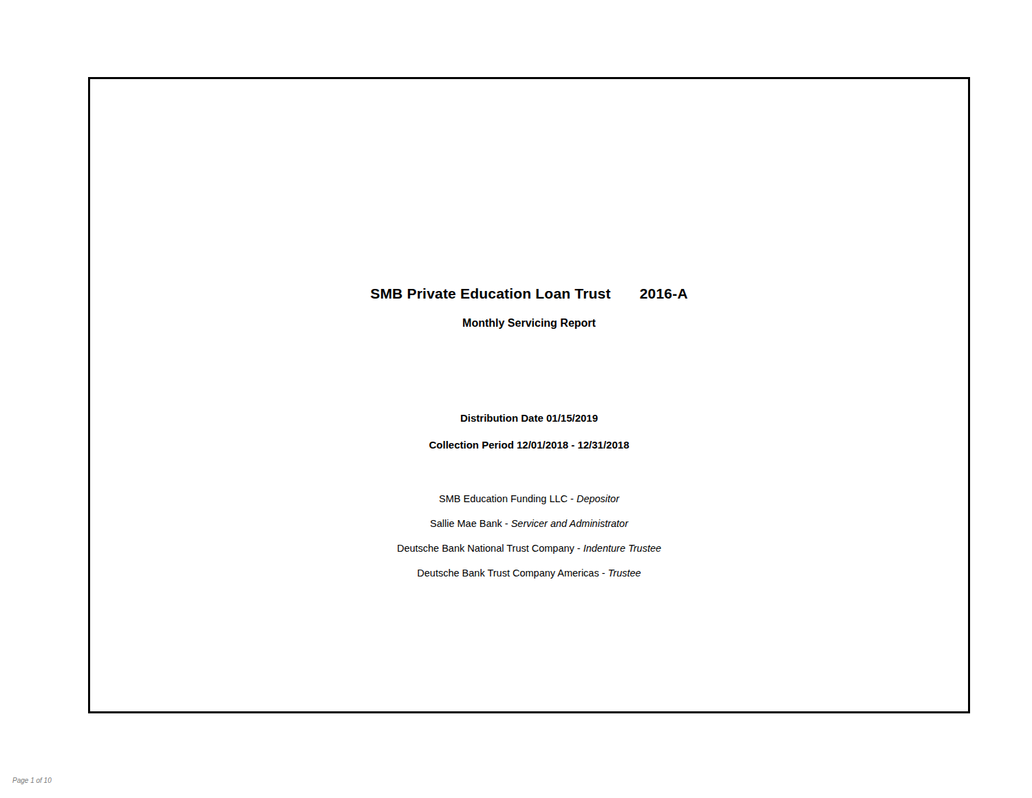SMB Private Education Loan Trust2016-A
Monthly Servicing Report
Distribution Date 01/15/2019
Collection Period 12/01/2018 - 12/31/2018
SMB Education Funding LLC - Depositor
Sallie Mae Bank - Servicer and Administrator
Deutsche Bank National Trust Company - Indenture Trustee
Deutsche Bank Trust Company Americas - Trustee
Page 1 of 10